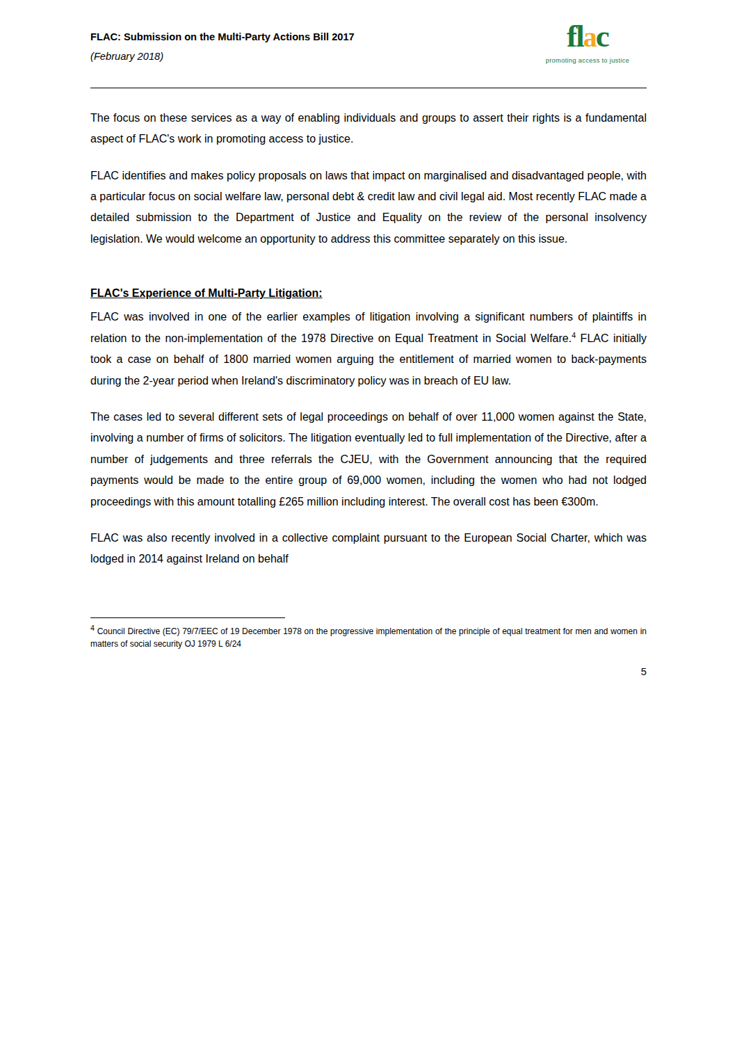flac
promoting access to justice
FLAC: Submission on the Multi-Party Actions Bill 2017
(February 2018)
The focus on these services as a way of enabling individuals and groups to assert their rights is a fundamental aspect of FLAC's work in promoting access to justice.
FLAC identifies and makes policy proposals on laws that impact on marginalised and disadvantaged people, with a particular focus on social welfare law, personal debt & credit law and civil legal aid. Most recently FLAC made a detailed submission to the Department of Justice and Equality on the review of the personal insolvency legislation. We would welcome an opportunity to address this committee separately on this issue.
FLAC's Experience of Multi-Party Litigation:
FLAC was involved in one of the earlier examples of litigation involving a significant numbers of plaintiffs in relation to the non-implementation of the 1978 Directive on Equal Treatment in Social Welfare.4 FLAC initially took a case on behalf of 1800 married women arguing the entitlement of married women to back-payments during the 2-year period when Ireland's discriminatory policy was in breach of EU law.
The cases led to several different sets of legal proceedings on behalf of over 11,000 women against the State, involving a number of firms of solicitors. The litigation eventually led to full implementation of the Directive, after a number of judgements and three referrals the CJEU, with the Government announcing that the required payments would be made to the entire group of 69,000 women, including the women who had not lodged proceedings with this amount totalling £265 million including interest. The overall cost has been €300m.
FLAC was also recently involved in a collective complaint pursuant to the European Social Charter, which was lodged in 2014 against Ireland on behalf
4 Council Directive (EC) 79/7/EEC of 19 December 1978 on the progressive implementation of the principle of equal treatment for men and women in matters of social security OJ 1979 L 6/24
5